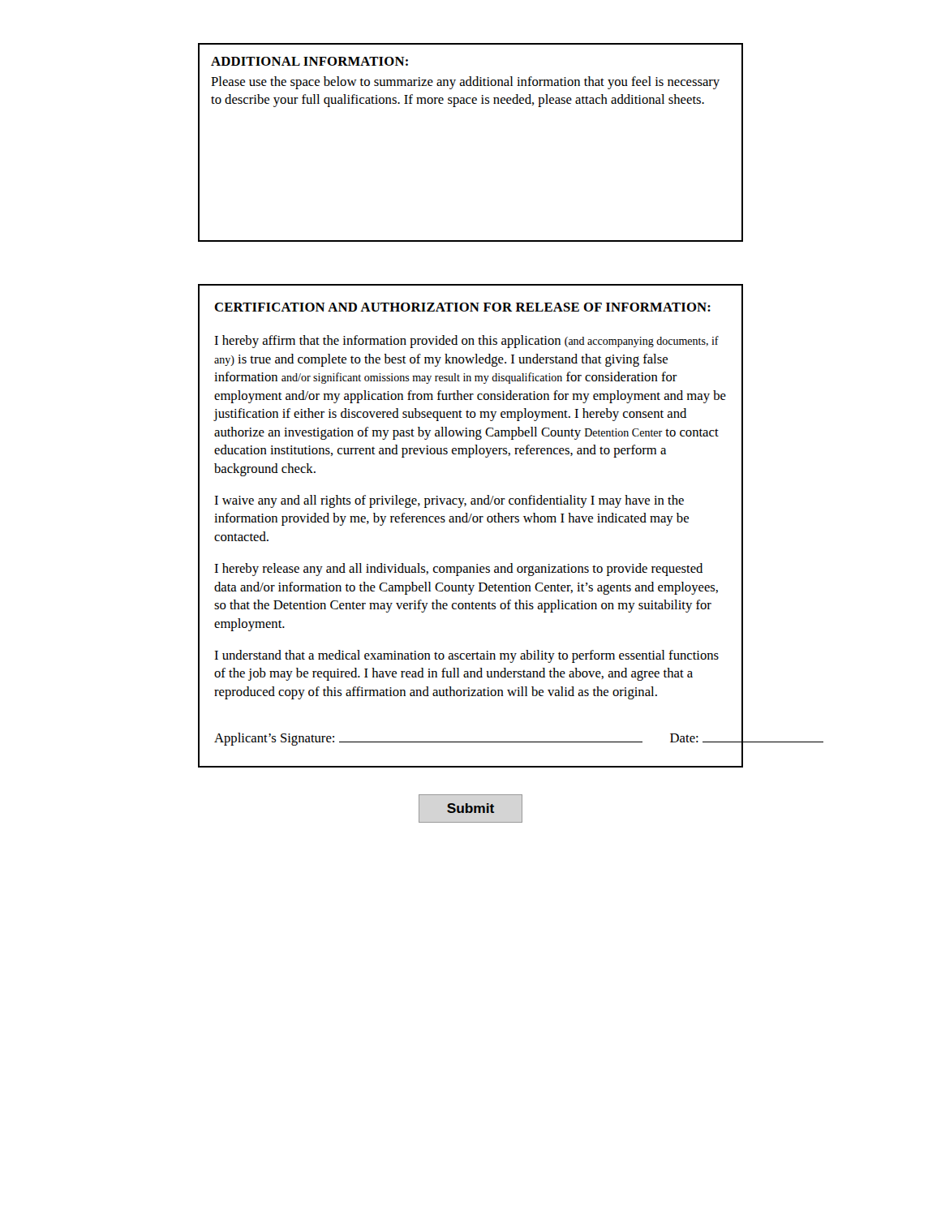ADDITIONAL INFORMATION:
Please use the space below to summarize any additional information that you feel is necessary to describe your full qualifications. If more space is needed, please attach additional sheets.
CERTIFICATION AND AUTHORIZATION FOR RELEASE OF INFORMATION:
I hereby affirm that the information provided on this application (and accompanying documents, if any) is true and complete to the best of my knowledge. I understand that giving false information and/or significant omissions may result in my disqualification for consideration for employment and/or my application from further consideration for my employment and may be justification if either is discovered subsequent to my employment. I hereby consent and authorize an investigation of my past by allowing Campbell County Detention Center to contact education institutions, current and previous employers, references, and to perform a background check.
I waive any and all rights of privilege, privacy, and/or confidentiality I may have in the information provided by me, by references and/or others whom I have indicated may be contacted.
I hereby release any and all individuals, companies and organizations to provide requested data and/or information to the Campbell County Detention Center, it’s agents and employees, so that the Detention Center may verify the contents of this application on my suitability for employment.
I understand that a medical examination to ascertain my ability to perform essential functions of the job may be required. I have read in full and understand the above, and agree that a reproduced copy of this affirmation and authorization will be valid as the original.
Applicant’s Signature: Date:
Submit